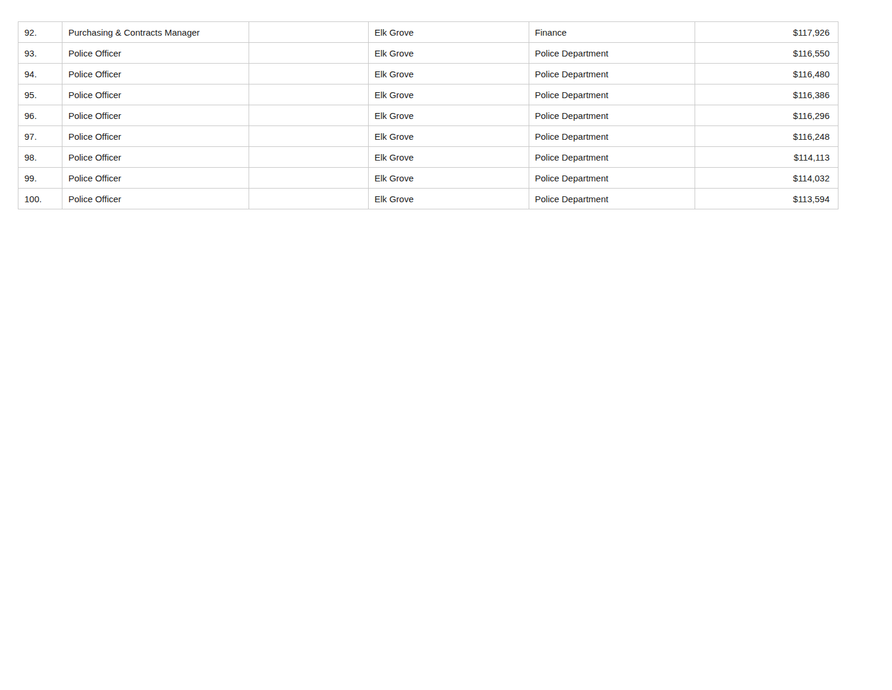| 92. | Purchasing & Contracts Manager | | Elk Grove | Finance | $117,926 |
| 93. | Police Officer | | Elk Grove | Police Department | $116,550 |
| 94. | Police Officer | | Elk Grove | Police Department | $116,480 |
| 95. | Police Officer | | Elk Grove | Police Department | $116,386 |
| 96. | Police Officer | | Elk Grove | Police Department | $116,296 |
| 97. | Police Officer | | Elk Grove | Police Department | $116,248 |
| 98. | Police Officer | | Elk Grove | Police Department | $114,113 |
| 99. | Police Officer | | Elk Grove | Police Department | $114,032 |
| 100. | Police Officer | | Elk Grove | Police Department | $113,594 |